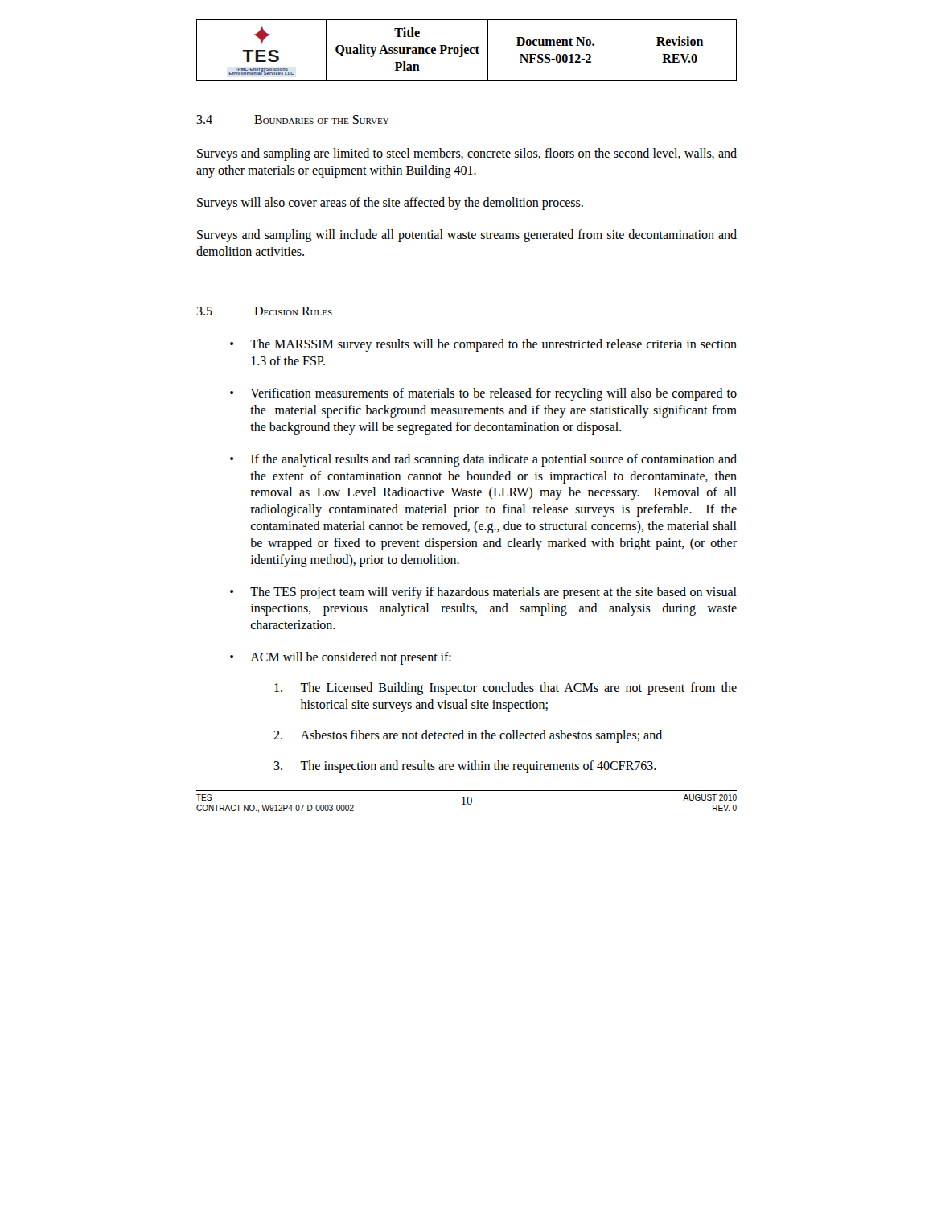| ✦ TES TPMC•EnergySolutions Environmental Services LLC | Title Quality Assurance Project Plan | Document No. NFSS-0012-2 | Revision REV.0 |
3.4 Boundaries of the Survey
Surveys and sampling are limited to steel members, concrete silos, floors on the second level, walls, and any other materials or equipment within Building 401.
Surveys will also cover areas of the site affected by the demolition process.
Surveys and sampling will include all potential waste streams generated from site decontamination and demolition activities.
3.5 Decision Rules
The MARSSIM survey results will be compared to the unrestricted release criteria in section 1.3 of the FSP.
Verification measurements of materials to be released for recycling will also be compared to the material specific background measurements and if they are statistically significant from the background they will be segregated for decontamination or disposal.
If the analytical results and rad scanning data indicate a potential source of contamination and the extent of contamination cannot be bounded or is impractical to decontaminate, then removal as Low Level Radioactive Waste (LLRW) may be necessary. Removal of all radiologically contaminated material prior to final release surveys is preferable. If the contaminated material cannot be removed, (e.g., due to structural concerns), the material shall be wrapped or fixed to prevent dispersion and clearly marked with bright paint, (or other identifying method), prior to demolition.
The TES project team will verify if hazardous materials are present at the site based on visual inspections, previous analytical results, and sampling and analysis during waste characterization.
ACM will be considered not present if:
The Licensed Building Inspector concludes that ACMs are not present from the historical site surveys and visual site inspection;
Asbestos fibers are not detected in the collected asbestos samples; and
The inspection and results are within the requirements of 40CFR763.
TES
CONTRACT NO., W912P4-07-D-0003-0002
10
AUGUST 2010
REV. 0